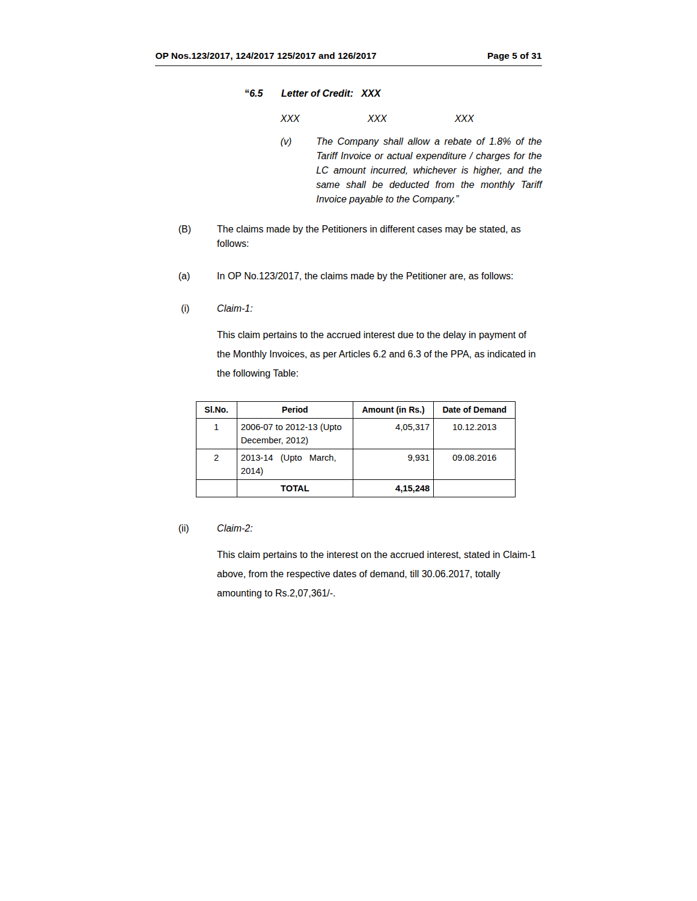OP Nos.123/2017, 124/2017 125/2017 and 126/2017
Page 5 of 31
“6.5 Letter of Credit: XXX
XXX XXX XXX
(v)
The Company shall allow a rebate of 1.8% of the Tariff Invoice or actual expenditure / charges for the LC amount incurred, whichever is higher, and the same shall be deducted from the monthly Tariff Invoice payable to the Company.”
(B)
The claims made by the Petitioners in different cases may be stated, as follows:
(a)
In OP No.123/2017, the claims made by the Petitioner are, as follows:
(i)
Claim-1:
This claim pertains to the accrued interest due to the delay in payment of the Monthly Invoices, as per Articles 6.2 and 6.3 of the PPA, as indicated in the following Table:
| Sl.No. | Period | Amount (in Rs.) | Date of Demand |
| --- | --- | --- | --- |
| 1 | 2006-07 to 2012-13 (Upto December, 2012) | 4,05,317 | 10.12.2013 |
| 2 | 2013-14 (Upto March, 2014) | 9,931 | 09.08.2016 |
| | TOTAL | 4,15,248 | |
(ii)
Claim-2:
This claim pertains to the interest on the accrued interest, stated in Claim-1 above, from the respective dates of demand, till 30.06.2017, totally amounting to Rs.2,07,361/-.